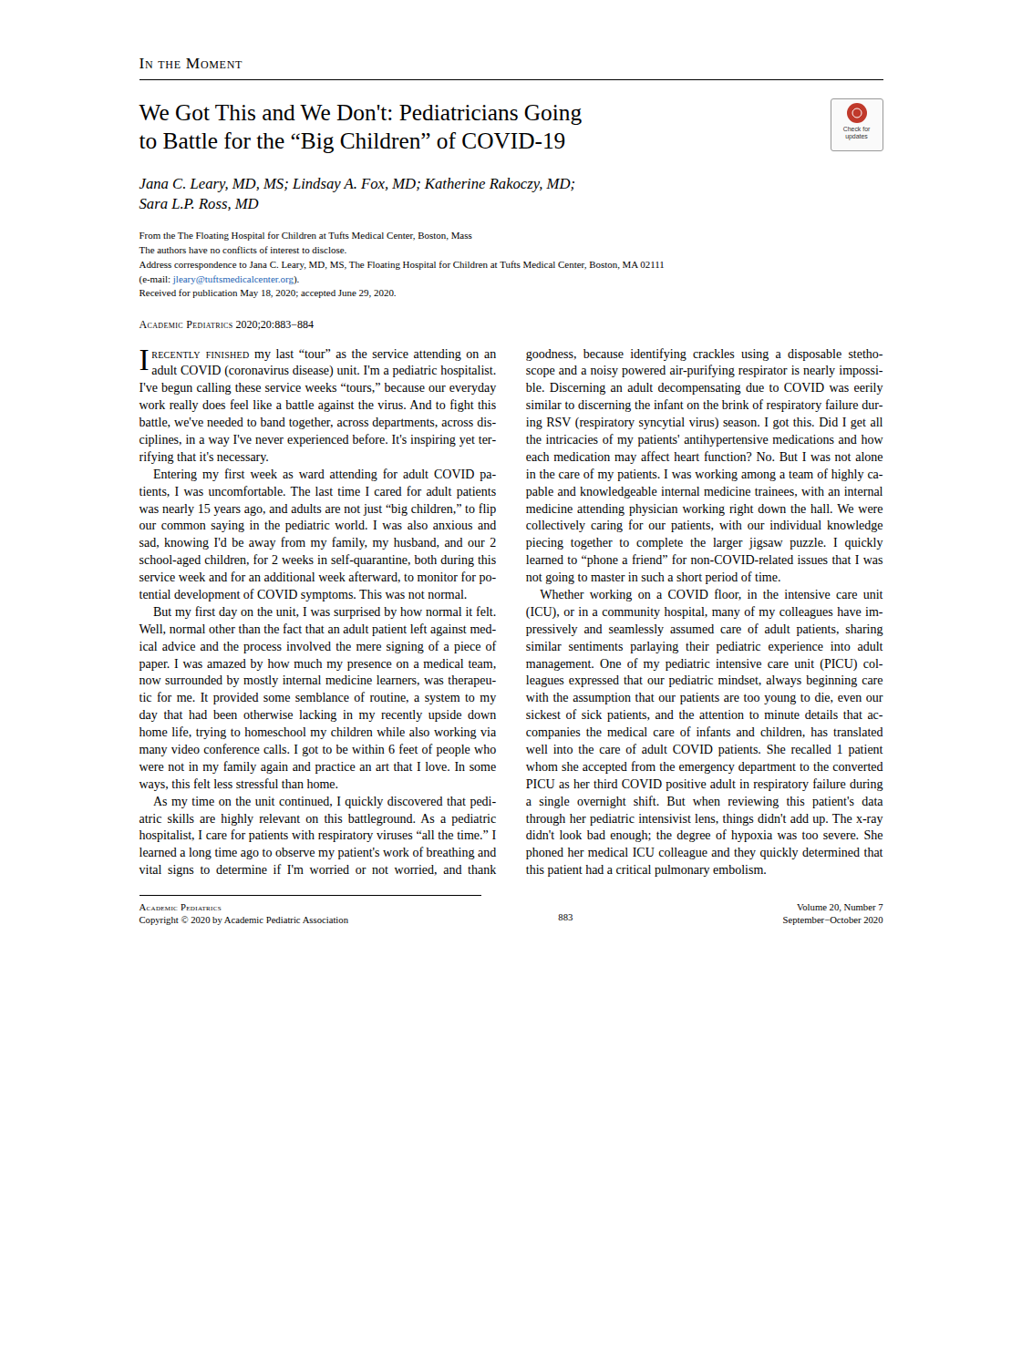In the Moment
Check for updates
We Got This and We Don't: Pediatricians Going
to Battle for the “Big Children” of COVID-19
Jana C. Leary, MD, MS; Lindsay A. Fox, MD; Katherine Rakoczy, MD;
Sara L.P. Ross, MD
From the The Floating Hospital for Children at Tufts Medical Center, Boston, Mass
The authors have no conflicts of interest to disclose.
Address correspondence to Jana C. Leary, MD, MS, The Floating Hospital for Children at Tufts Medical Center, Boston, MA 02111
(e-mail: jleary@tuftsmedicalcenter.org).
Received for publication May 18, 2020; accepted June 29, 2020.
Academic Pediatrics 2020;20:883−884
I recently finished my last “tour” as the service attending on an adult COVID (coronavirus disease) unit. I'm a pediatric hospitalist. I've begun calling these service weeks “tours,” because our everyday work really does feel like a battle against the virus. And to fight this battle, we've needed to band together, across departments, across disciplines, in a way I've never experienced before. It's inspiring yet terrifying that it's necessary.
Entering my first week as ward attending for adult COVID patients, I was uncomfortable. The last time I cared for adult patients was nearly 15 years ago, and adults are not just “big children,” to flip our common saying in the pediatric world. I was also anxious and sad, knowing I'd be away from my family, my husband, and our 2 school-aged children, for 2 weeks in self-quarantine, both during this service week and for an additional week afterward, to monitor for potential development of COVID symptoms. This was not normal.
But my first day on the unit, I was surprised by how normal it felt. Well, normal other than the fact that an adult patient left against medical advice and the process involved the mere signing of a piece of paper. I was amazed by how much my presence on a medical team, now surrounded by mostly internal medicine learners, was therapeutic for me. It provided some semblance of routine, a system to my day that had been otherwise lacking in my recently upside down home life, trying to homeschool my children while also working via many video conference calls. I got to be within 6 feet of people who were not in my family again and practice an art that I love. In some ways, this felt less stressful than home.
As my time on the unit continued, I quickly discovered that pediatric skills are highly relevant on this battleground. As a pediatric hospitalist, I care for patients with respiratory viruses “all the time.” I learned a long time ago to observe my patient's work of breathing and vital signs to determine if I'm worried or not worried, and thank goodness, because identifying crackles using a disposable stethoscope and a noisy powered air-purifying respirator is nearly impossible. Discerning an adult decompensating due to COVID was eerily similar to discerning the infant on the brink of respiratory failure during RSV (respiratory syncytial virus) season. I got this. Did I get all the intricacies of my patients' antihypertensive medications and how each medication may affect heart function? No. But I was not alone in the care of my patients. I was working among a team of highly capable and knowledgeable internal medicine trainees, with an internal medicine attending physician working right down the hall. We were collectively caring for our patients, with our individual knowledge piecing together to complete the larger jigsaw puzzle. I quickly learned to “phone a friend” for non-COVID-related issues that I was not going to master in such a short period of time.
Whether working on a COVID floor, in the intensive care unit (ICU), or in a community hospital, many of my colleagues have impressively and seamlessly assumed care of adult patients, sharing similar sentiments parlaying their pediatric experience into adult management. One of my pediatric intensive care unit (PICU) colleagues expressed that our pediatric mindset, always beginning care with the assumption that our patients are too young to die, even our sickest of sick patients, and the attention to minute details that accompanies the medical care of infants and children, has translated well into the care of adult COVID patients. She recalled 1 patient whom she accepted from the emergency department to the converted PICU as her third COVID positive adult in respiratory failure during a single overnight shift. But when reviewing this patient's data through her pediatric intensivist lens, things didn't add up. The x-ray didn't look bad enough; the degree of hypoxia was too severe. She phoned her medical ICU colleague and they quickly determined that this patient had a critical pulmonary embolism.
Academic Pediatrics
Copyright © 2020 by Academic Pediatric Association
883
Volume 20, Number 7
September−October 2020